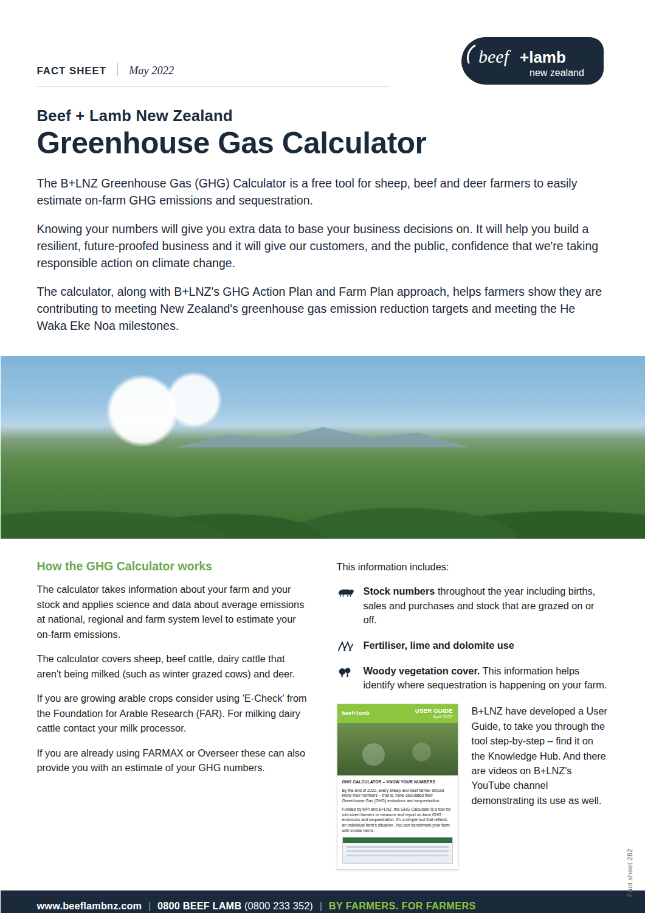beef +lamb new zealand
Fact Sheet May 2022
Beef + Lamb New Zealand
Greenhouse Gas Calculator
The B+LNZ Greenhouse Gas (GHG) Calculator is a free tool for sheep, beef and deer farmers to easily estimate on-farm GHG emissions and sequestration.
Knowing your numbers will give you extra data to base your business decisions on. It will help you build a resilient, future-proofed business and it will give our customers, and the public, confidence that we're taking responsible action on climate change.
The calculator, along with B+LNZ's GHG Action Plan and Farm Plan approach, helps farmers show they are contributing to meeting New Zealand's greenhouse gas emission reduction targets and meeting the He Waka Eke Noa milestones.
How the GHG Calculator works
The calculator takes information about your farm and your stock and applies science and data about average emissions at national, regional and farm system level to estimate your on-farm emissions.
The calculator covers sheep, beef cattle, dairy cattle that aren't being milked (such as winter grazed cows) and deer.
If you are growing arable crops consider using 'E-Check' from the Foundation for Arable Research (FAR). For milking dairy cattle contact your milk processor.
If you are already using FARMAX or Overseer these can also provide you with an estimate of your GHG numbers.
This information includes:
Stock numbers throughout the year including births, sales and purchases and stock that are grazed on or off.
Fertiliser, lime and dolomite use
Woody vegetation cover. This information helps identify where sequestration is happening on your farm.
beef+lamb USER GUIDEApril 2022
GHG CALCULATOR – KNOW YOUR NUMBERS
By the end of 2022, every sheep and beef farmer should know their numbers – that is, have calculated their Greenhouse Gas (GHG) emissions and sequestration.
Funded by MPI and B+LNZ, the GHG Calculator is a tool for mid-sized farmers to measure and report on-farm GHG emissions and sequestration. It's a simple tool that reflects an individual farm's situation. You can benchmark your farm with similar farms.
B+LNZ have developed a User Guide, to take you through the tool step-by-step – find it on the Knowledge Hub. And there are videos on B+LNZ's YouTube channel demonstrating its use as well.
Fact sheet 282
www.beeflambnz.com | 0800 BEEF LAMB (0800 233 352) | BY FARMERS. FOR FARMERS